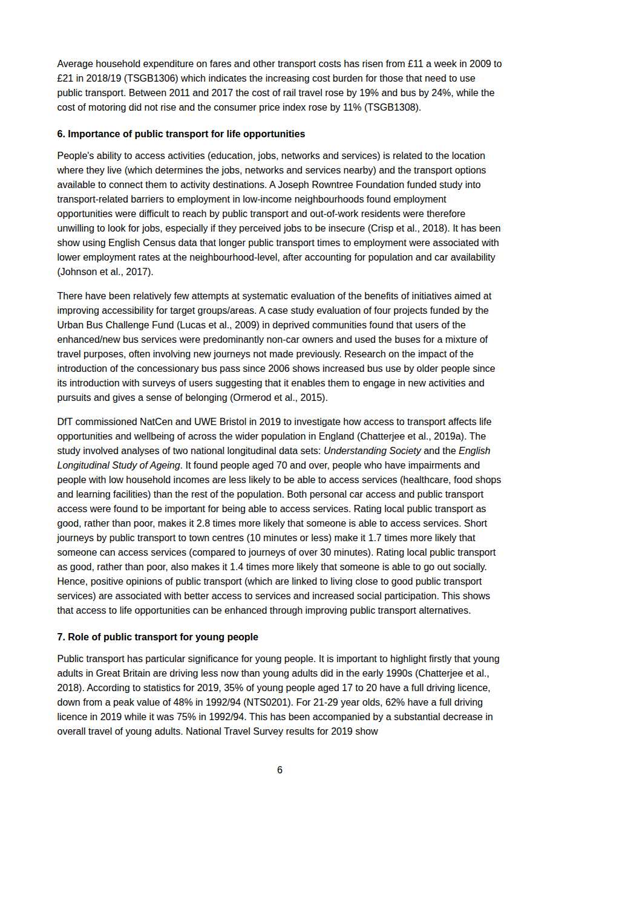Average household expenditure on fares and other transport costs has risen from £11 a week in 2009 to £21 in 2018/19 (TSGB1306) which indicates the increasing cost burden for those that need to use public transport. Between 2011 and 2017 the cost of rail travel rose by 19% and bus by 24%, while the cost of motoring did not rise and the consumer price index rose by 11% (TSGB1308).
6. Importance of public transport for life opportunities
People's ability to access activities (education, jobs, networks and services) is related to the location where they live (which determines the jobs, networks and services nearby) and the transport options available to connect them to activity destinations. A Joseph Rowntree Foundation funded study into transport-related barriers to employment in low-income neighbourhoods found employment opportunities were difficult to reach by public transport and out-of-work residents were therefore unwilling to look for jobs, especially if they perceived jobs to be insecure (Crisp et al., 2018). It has been show using English Census data that longer public transport times to employment were associated with lower employment rates at the neighbourhood-level, after accounting for population and car availability (Johnson et al., 2017).
There have been relatively few attempts at systematic evaluation of the benefits of initiatives aimed at improving accessibility for target groups/areas. A case study evaluation of four projects funded by the Urban Bus Challenge Fund (Lucas et al., 2009) in deprived communities found that users of the enhanced/new bus services were predominantly non-car owners and used the buses for a mixture of travel purposes, often involving new journeys not made previously. Research on the impact of the introduction of the concessionary bus pass since 2006 shows increased bus use by older people since its introduction with surveys of users suggesting that it enables them to engage in new activities and pursuits and gives a sense of belonging (Ormerod et al., 2015).
DfT commissioned NatCen and UWE Bristol in 2019 to investigate how access to transport affects life opportunities and wellbeing of across the wider population in England (Chatterjee et al., 2019a). The study involved analyses of two national longitudinal data sets: Understanding Society and the English Longitudinal Study of Ageing. It found people aged 70 and over, people who have impairments and people with low household incomes are less likely to be able to access services (healthcare, food shops and learning facilities) than the rest of the population. Both personal car access and public transport access were found to be important for being able to access services. Rating local public transport as good, rather than poor, makes it 2.8 times more likely that someone is able to access services. Short journeys by public transport to town centres (10 minutes or less) make it 1.7 times more likely that someone can access services (compared to journeys of over 30 minutes). Rating local public transport as good, rather than poor, also makes it 1.4 times more likely that someone is able to go out socially. Hence, positive opinions of public transport (which are linked to living close to good public transport services) are associated with better access to services and increased social participation. This shows that access to life opportunities can be enhanced through improving public transport alternatives.
7. Role of public transport for young people
Public transport has particular significance for young people. It is important to highlight firstly that young adults in Great Britain are driving less now than young adults did in the early 1990s (Chatterjee et al., 2018). According to statistics for 2019, 35% of young people aged 17 to 20 have a full driving licence, down from a peak value of 48% in 1992/94 (NTS0201). For 21-29 year olds, 62% have a full driving licence in 2019 while it was 75% in 1992/94. This has been accompanied by a substantial decrease in overall travel of young adults. National Travel Survey results for 2019 show
6